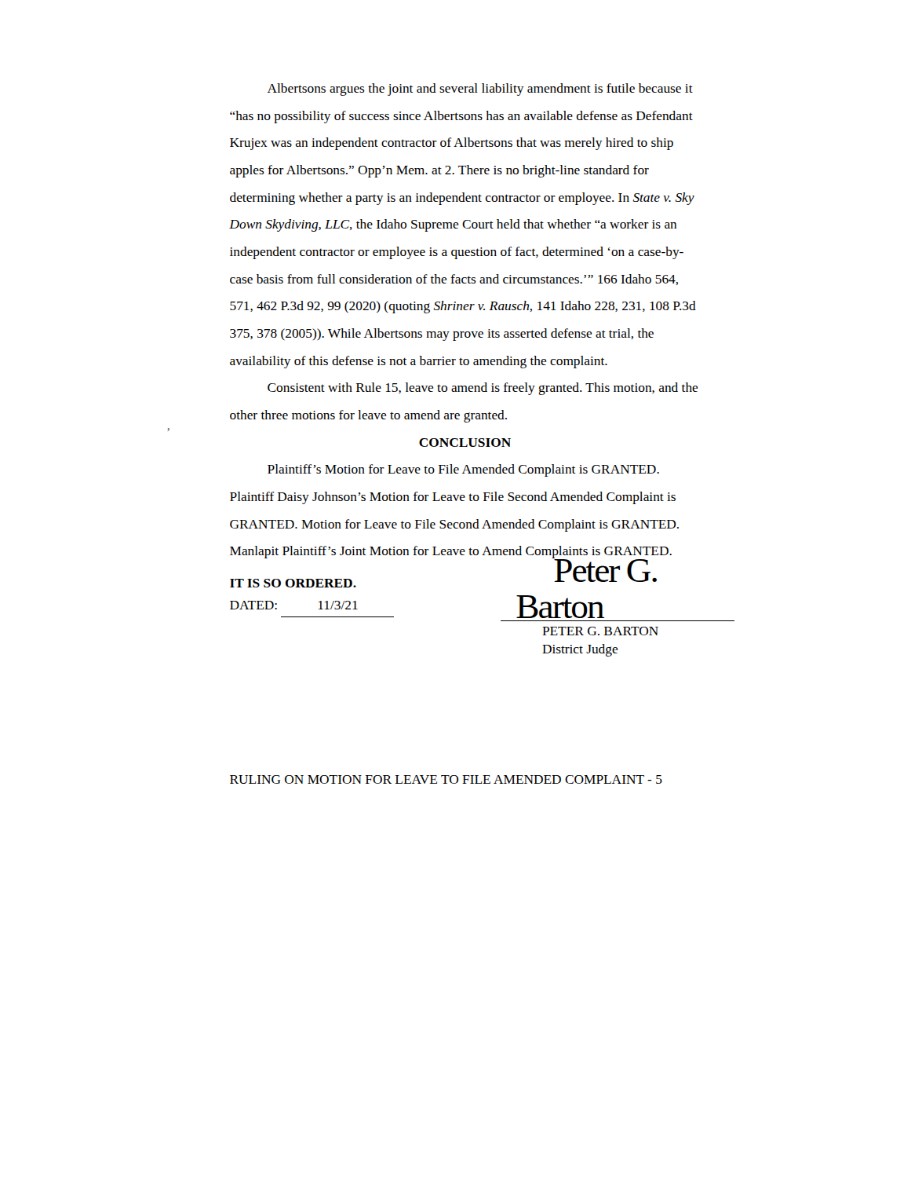Albertsons argues the joint and several liability amendment is futile because it “has no possibility of success since Albertsons has an available defense as Defendant Krujex was an independent contractor of Albertsons that was merely hired to ship apples for Albertsons.” Opp’n Mem. at 2. There is no bright-line standard for determining whether a party is an independent contractor or employee. In State v. Sky Down Skydiving, LLC, the Idaho Supreme Court held that whether “a worker is an independent contractor or employee is a question of fact, determined ‘on a case-by-case basis from full consideration of the facts and circumstances.’” 166 Idaho 564, 571, 462 P.3d 92, 99 (2020) (quoting Shriner v. Rausch, 141 Idaho 228, 231, 108 P.3d 375, 378 (2005)). While Albertsons may prove its asserted defense at trial, the availability of this defense is not a barrier to amending the complaint.
Consistent with Rule 15, leave to amend is freely granted. This motion, and the other three motions for leave to amend are granted.
CONCLUSION
Plaintiff’s Motion for Leave to File Amended Complaint is GRANTED. Plaintiff Daisy Johnson’s Motion for Leave to File Second Amended Complaint is GRANTED. Motion for Leave to File Second Amended Complaint is GRANTED. Manlapit Plaintiff’s Joint Motion for Leave to Amend Complaints is GRANTED.
IT IS SO ORDERED.
DATED: 11/3/21
Peter G. Barton
PETER G. BARTON
District Judge
,
RULING ON MOTION FOR LEAVE TO FILE AMENDED COMPLAINT - 5